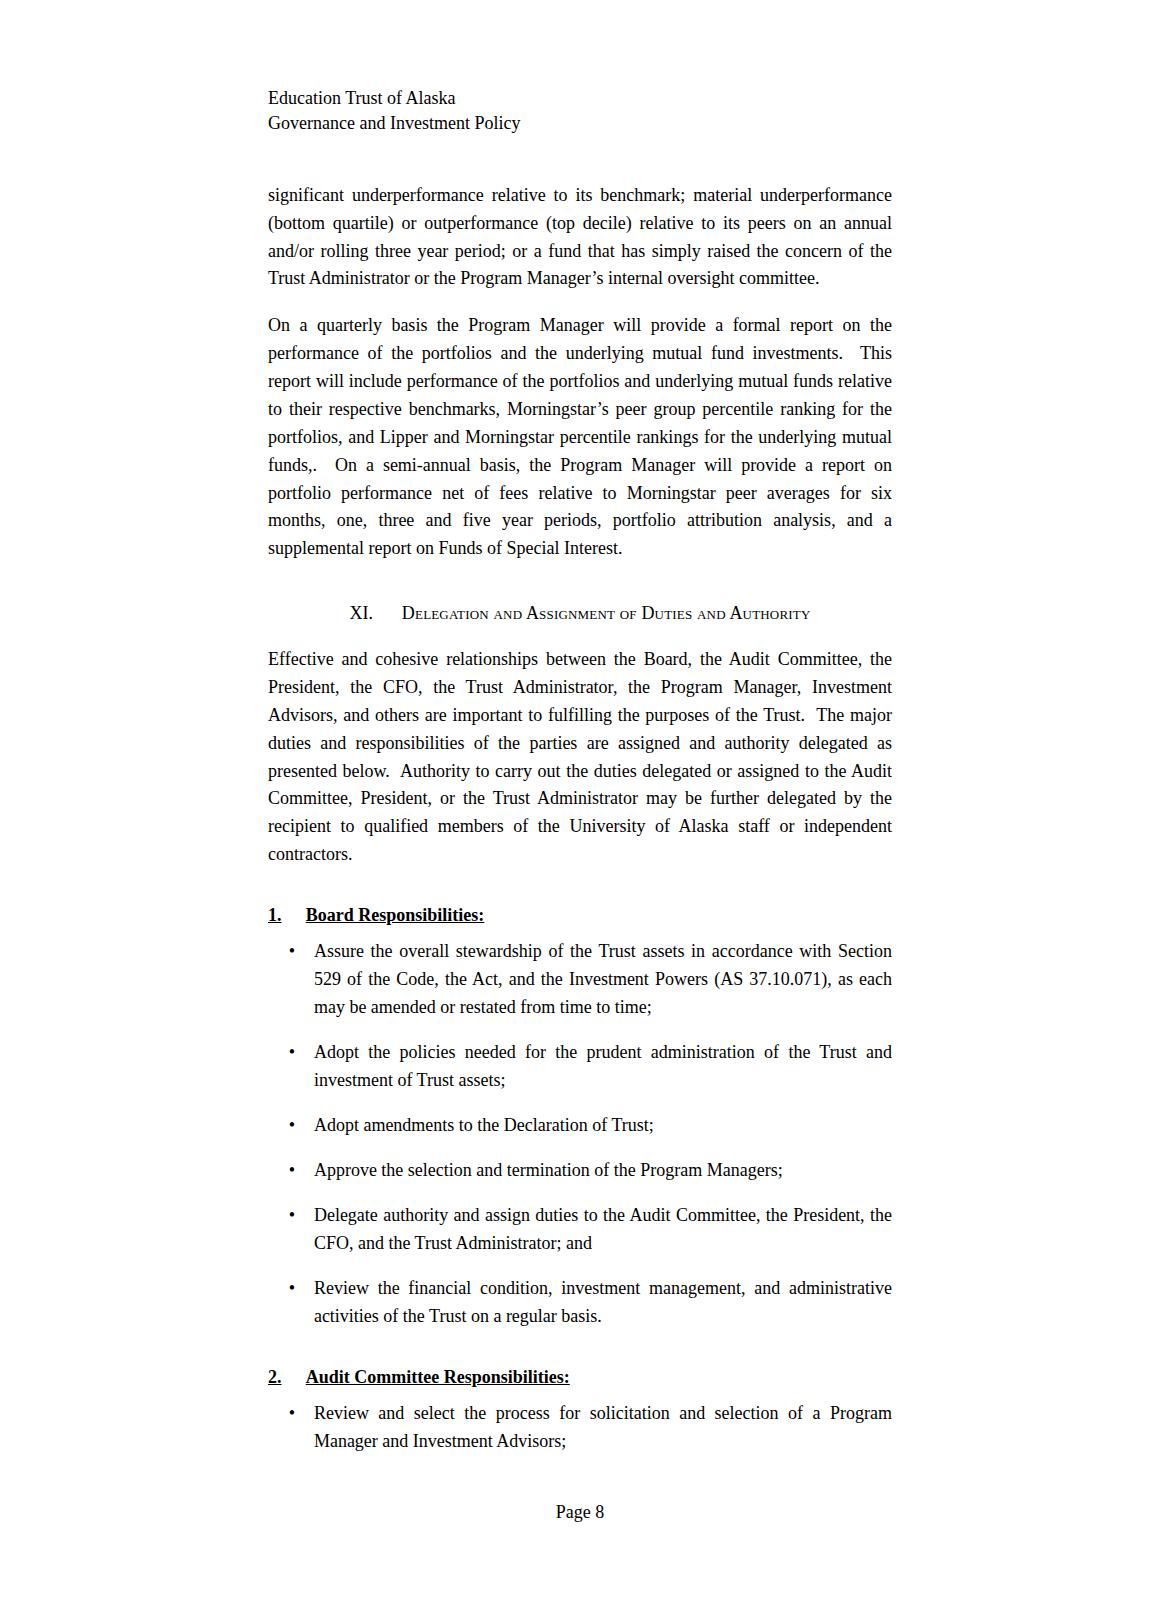Education Trust of Alaska
Governance and Investment Policy
significant underperformance relative to its benchmark; material underperformance (bottom quartile) or outperformance (top decile) relative to its peers on an annual and/or rolling three year period; or a fund that has simply raised the concern of the Trust Administrator or the Program Manager’s internal oversight committee.
On a quarterly basis the Program Manager will provide a formal report on the performance of the portfolios and the underlying mutual fund investments. This report will include performance of the portfolios and underlying mutual funds relative to their respective benchmarks, Morningstar’s peer group percentile ranking for the portfolios, and Lipper and Morningstar percentile rankings for the underlying mutual funds,. On a semi-annual basis, the Program Manager will provide a report on portfolio performance net of fees relative to Morningstar peer averages for six months, one, three and five year periods, portfolio attribution analysis, and a supplemental report on Funds of Special Interest.
XI. Delegation and Assignment of Duties and Authority
Effective and cohesive relationships between the Board, the Audit Committee, the President, the CFO, the Trust Administrator, the Program Manager, Investment Advisors, and others are important to fulfilling the purposes of the Trust. The major duties and responsibilities of the parties are assigned and authority delegated as presented below. Authority to carry out the duties delegated or assigned to the Audit Committee, President, or the Trust Administrator may be further delegated by the recipient to qualified members of the University of Alaska staff or independent contractors.
1. Board Responsibilities:
Assure the overall stewardship of the Trust assets in accordance with Section 529 of the Code, the Act, and the Investment Powers (AS 37.10.071), as each may be amended or restated from time to time;
Adopt the policies needed for the prudent administration of the Trust and investment of Trust assets;
Adopt amendments to the Declaration of Trust;
Approve the selection and termination of the Program Managers;
Delegate authority and assign duties to the Audit Committee, the President, the CFO, and the Trust Administrator; and
Review the financial condition, investment management, and administrative activities of the Trust on a regular basis.
2. Audit Committee Responsibilities:
Review and select the process for solicitation and selection of a Program Manager and Investment Advisors;
Page 8